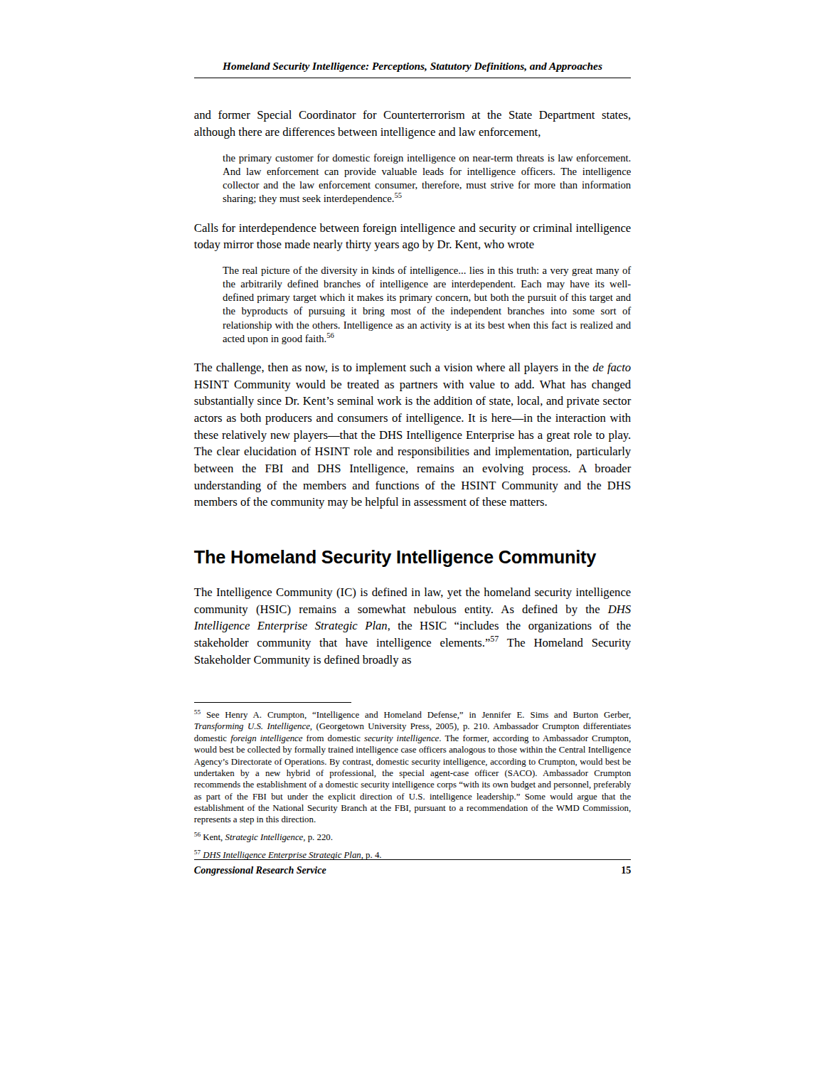Homeland Security Intelligence: Perceptions, Statutory Definitions, and Approaches
and former Special Coordinator for Counterterrorism at the State Department states, although there are differences between intelligence and law enforcement,
the primary customer for domestic foreign intelligence on near-term threats is law enforcement. And law enforcement can provide valuable leads for intelligence officers. The intelligence collector and the law enforcement consumer, therefore, must strive for more than information sharing; they must seek interdependence.55
Calls for interdependence between foreign intelligence and security or criminal intelligence today mirror those made nearly thirty years ago by Dr. Kent, who wrote
The real picture of the diversity in kinds of intelligence... lies in this truth: a very great many of the arbitrarily defined branches of intelligence are interdependent. Each may have its well-defined primary target which it makes its primary concern, but both the pursuit of this target and the byproducts of pursuing it bring most of the independent branches into some sort of relationship with the others. Intelligence as an activity is at its best when this fact is realized and acted upon in good faith.56
The challenge, then as now, is to implement such a vision where all players in the de facto HSINT Community would be treated as partners with value to add. What has changed substantially since Dr. Kent’s seminal work is the addition of state, local, and private sector actors as both producers and consumers of intelligence. It is here—in the interaction with these relatively new players—that the DHS Intelligence Enterprise has a great role to play. The clear elucidation of HSINT role and responsibilities and implementation, particularly between the FBI and DHS Intelligence, remains an evolving process. A broader understanding of the members and functions of the HSINT Community and the DHS members of the community may be helpful in assessment of these matters.
The Homeland Security Intelligence Community
The Intelligence Community (IC) is defined in law, yet the homeland security intelligence community (HSIC) remains a somewhat nebulous entity. As defined by the DHS Intelligence Enterprise Strategic Plan, the HSIC “includes the organizations of the stakeholder community that have intelligence elements.”57 The Homeland Security Stakeholder Community is defined broadly as
55 See Henry A. Crumpton, “Intelligence and Homeland Defense,” in Jennifer E. Sims and Burton Gerber, Transforming U.S. Intelligence, (Georgetown University Press, 2005), p. 210. Ambassador Crumpton differentiates domestic foreign intelligence from domestic security intelligence. The former, according to Ambassador Crumpton, would best be collected by formally trained intelligence case officers analogous to those within the Central Intelligence Agency’s Directorate of Operations. By contrast, domestic security intelligence, according to Crumpton, would best be undertaken by a new hybrid of professional, the special agent-case officer (SACO). Ambassador Crumpton recommends the establishment of a domestic security intelligence corps “with its own budget and personnel, preferably as part of the FBI but under the explicit direction of U.S. intelligence leadership.” Some would argue that the establishment of the National Security Branch at the FBI, pursuant to a recommendation of the WMD Commission, represents a step in this direction.
56 Kent, Strategic Intelligence, p. 220.
57 DHS Intelligence Enterprise Strategic Plan, p. 4.
Congressional Research Service 15